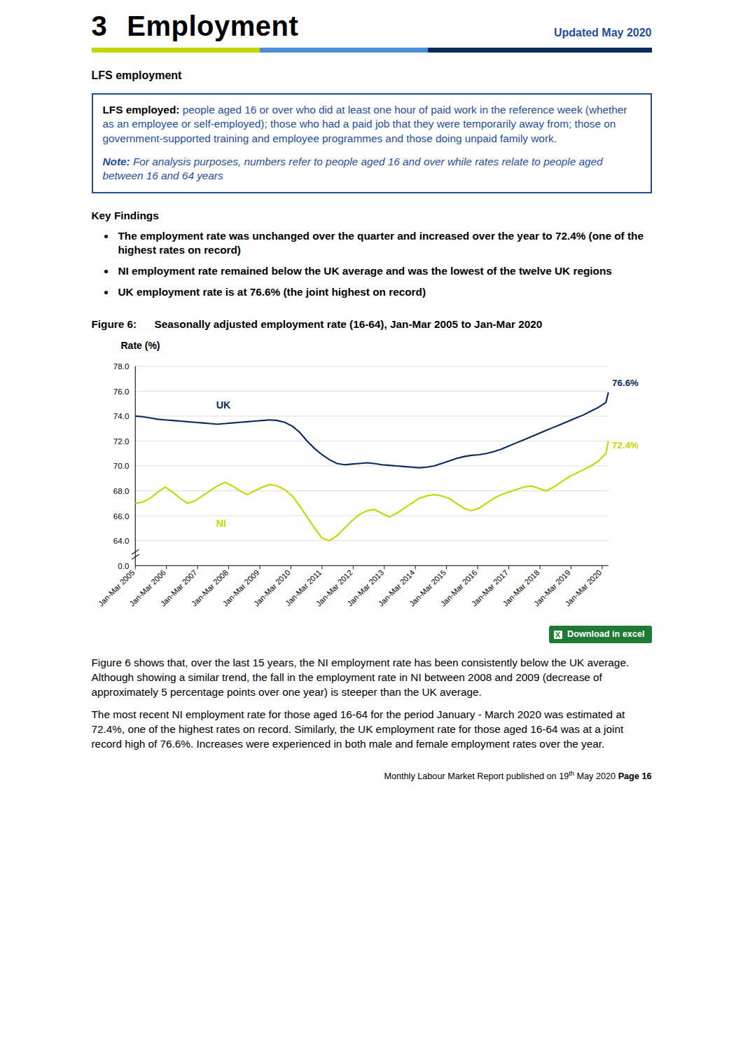3 Employment
Updated May 2020
LFS employment
LFS employed: people aged 16 or over who did at least one hour of paid work in the reference week (whether as an employee or self-employed); those who had a paid job that they were temporarily away from; those on government-supported training and employee programmes and those doing unpaid family work.
Note: For analysis purposes, numbers refer to people aged 16 and over while rates relate to people aged between 16 and 64 years
Key Findings
The employment rate was unchanged over the quarter and increased over the year to 72.4% (one of the highest rates on record)
NI employment rate remained below the UK average and was the lowest of the twelve UK regions
UK employment rate is at 76.6% (the joint highest on record)
Figure 6: Seasonally adjusted employment rate (16-64), Jan-Mar 2005 to Jan-Mar 2020
Rate (%)
78.0 76.0 74.0 72.0 70.0 68.0 66.0 64.0 0.0 UK NI 76.6% 72.4% Jan-Mar 2005 Jan-Mar 2006 Jan-Mar 2007 Jan-Mar 2008 Jan-Mar 2009 Jan-Mar 2010 Jan-Mar 2011 Jan-Mar 2012 Jan-Mar 2013 Jan-Mar 2014 Jan-Mar 2015 Jan-Mar 2016 Jan-Mar 2017 Jan-Mar 2018 Jan-Mar 2019 Jan-Mar 2020
Download in excel
Figure 6 shows that, over the last 15 years, the NI employment rate has been consistently below the UK average. Although showing a similar trend, the fall in the employment rate in NI between 2008 and 2009 (decrease of approximately 5 percentage points over one year) is steeper than the UK average.
The most recent NI employment rate for those aged 16-64 for the period January - March 2020 was estimated at 72.4%, one of the highest rates on record. Similarly, the UK employment rate for those aged 16-64 was at a joint record high of 76.6%. Increases were experienced in both male and female employment rates over the year.
Monthly Labour Market Report published on 19th May 2020 Page 16